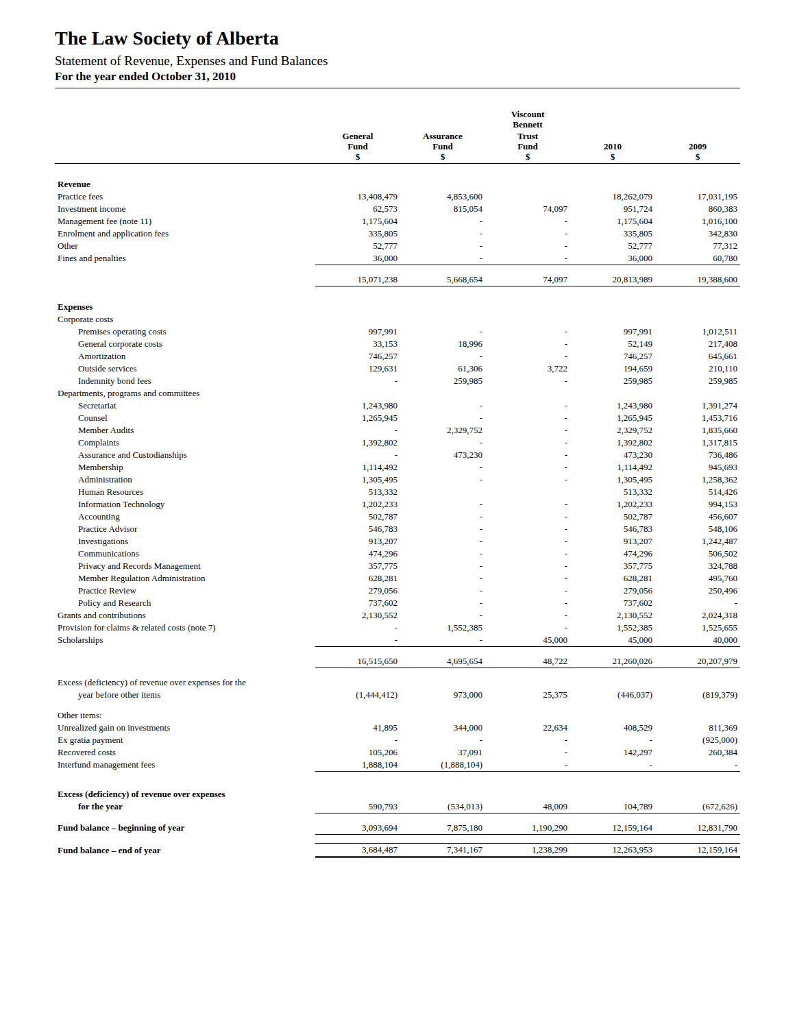The Law Society of Alberta
Statement of Revenue, Expenses and Fund Balances
For the year ended October 31, 2010
| | | | Viscount Bennett | | |
| --- | --- | --- | --- | --- | --- |
| | General Fund $ | Assurance Fund $ | Trust Fund $ | 2010 $ | 2009 $ |
| Revenue | | | | | |
| Practice fees | 13,408,479 | 4,853,600 | | 18,262,079 | 17,031,195 |
| Investment income | 62,573 | 815,054 | 74,097 | 951,724 | 860,383 |
| Management fee (note 11) | 1,175,604 | - | - | 1,175,604 | 1,016,100 |
| Enrolment and application fees | 335,805 | - | - | 335,805 | 342,830 |
| Other | 52,777 | - | - | 52,777 | 77,312 |
| Fines and penalties | 36,000 | - | - | 36,000 | 60,780 |
| | 15,071,238 | 5,668,654 | 74,097 | 20,813,989 | 19,388,600 |
| Expenses | | | | | |
| Corporate costs | | | | | |
| Premises operating costs | 997,991 | - | - | 997,991 | 1,012,511 |
| General corporate costs | 33,153 | 18,996 | - | 52,149 | 217,408 |
| Amortization | 746,257 | - | - | 746,257 | 645,661 |
| Outside services | 129,631 | 61,306 | 3,722 | 194,659 | 210,110 |
| Indemnity bond fees | - | 259,985 | - | 259,985 | 259,985 |
| Departments, programs and committees | | | | | |
| Secretariat | 1,243,980 | - | - | 1,243,980 | 1,391,274 |
| Counsel | 1,265,945 | - | - | 1,265,945 | 1,453,716 |
| Member Audits | - | 2,329,752 | - | 2,329,752 | 1,835,660 |
| Complaints | 1,392,802 | - | - | 1,392,802 | 1,317,815 |
| Assurance and Custodianships | - | 473,230 | - | 473,230 | 736,486 |
| Membership | 1,114,492 | - | - | 1,114,492 | 945,693 |
| Administration | 1,305,495 | - | - | 1,305,495 | 1,258,362 |
| Human Resources | 513,332 | | | 513,332 | 514,426 |
| Information Technology | 1,202,233 | - | - | 1,202,233 | 994,153 |
| Accounting | 502,787 | - | - | 502,787 | 456,607 |
| Practice Advisor | 546,783 | - | - | 546,783 | 548,106 |
| Investigations | 913,207 | - | - | 913,207 | 1,242,487 |
| Communications | 474,296 | - | - | 474,296 | 506,502 |
| Privacy and Records Management | 357,775 | - | - | 357,775 | 324,788 |
| Member Regulation Administration | 628,281 | - | - | 628,281 | 495,760 |
| Practice Review | 279,056 | - | - | 279,056 | 250,496 |
| Policy and Research | 737,602 | - | - | 737,602 | - |
| Grants and contributions | 2,130,552 | - | - | 2,130,552 | 2,024,318 |
| Provision for claims & related costs (note 7) | - | 1,552,385 | - | 1,552,385 | 1,525,655 |
| Scholarships | - | - | 45,000 | 45,000 | 40,000 |
| | 16,515,650 | 4,695,654 | 48,722 | 21,260,026 | 20,207,979 |
| Excess (deficiency) of revenue over expenses for the | | | | | |
| year before other items | (1,444,412) | 973,000 | 25,375 | (446,037) | (819,379) |
| Other items: | | | | | |
| Unrealized gain on investments | 41,895 | 344,000 | 22,634 | 408,529 | 811,369 |
| Ex gratia payment | - | - | - | - | (925,000) |
| Recovered costs | 105,206 | 37,091 | - | 142,297 | 260,384 |
| Interfund management fees | 1,888,104 | (1,888,104) | - | - | - |
| Excess (deficiency) of revenue over expenses | | | | | |
| for the year | 590,793 | (534,013) | 48,009 | 104,789 | (672,626) |
| Fund balance – beginning of year | 3,093,694 | 7,875,180 | 1,190,290 | 12,159,164 | 12,831,790 |
| Fund balance – end of year | 3,684,487 | 7,341,167 | 1,238,299 | 12,263,953 | 12,159,164 |